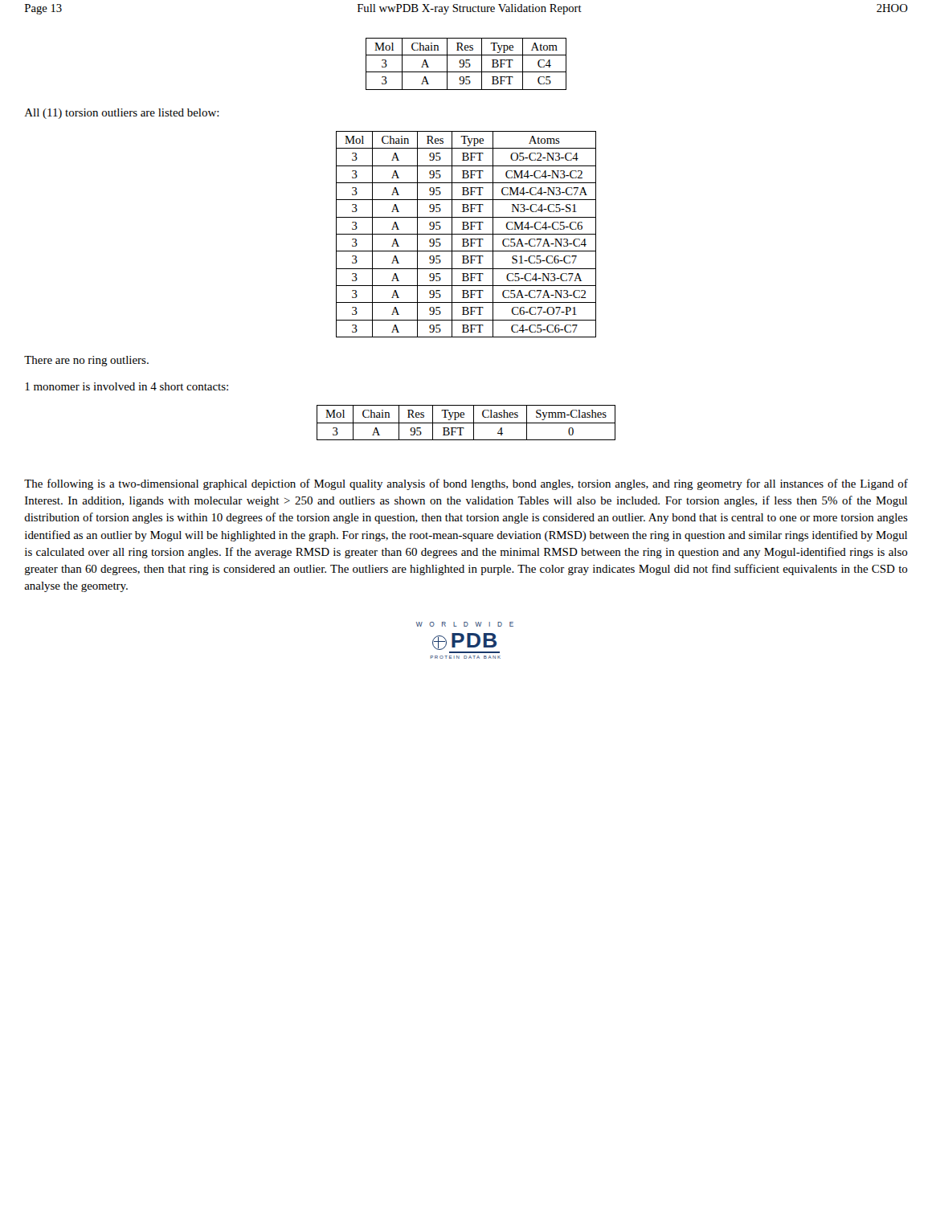Page 13
Full wwPDB X-ray Structure Validation Report
2HOO
| Mol | Chain | Res | Type | Atom |
| --- | --- | --- | --- | --- |
| 3 | A | 95 | BFT | C4 |
| 3 | A | 95 | BFT | C5 |
All (11) torsion outliers are listed below:
| Mol | Chain | Res | Type | Atoms |
| --- | --- | --- | --- | --- |
| 3 | A | 95 | BFT | O5-C2-N3-C4 |
| 3 | A | 95 | BFT | CM4-C4-N3-C2 |
| 3 | A | 95 | BFT | CM4-C4-N3-C7A |
| 3 | A | 95 | BFT | N3-C4-C5-S1 |
| 3 | A | 95 | BFT | CM4-C4-C5-C6 |
| 3 | A | 95 | BFT | C5A-C7A-N3-C4 |
| 3 | A | 95 | BFT | S1-C5-C6-C7 |
| 3 | A | 95 | BFT | C5-C4-N3-C7A |
| 3 | A | 95 | BFT | C5A-C7A-N3-C2 |
| 3 | A | 95 | BFT | C6-C7-O7-P1 |
| 3 | A | 95 | BFT | C4-C5-C6-C7 |
There are no ring outliers.
1 monomer is involved in 4 short contacts:
| Mol | Chain | Res | Type | Clashes | Symm-Clashes |
| --- | --- | --- | --- | --- | --- |
| 3 | A | 95 | BFT | 4 | 0 |
The following is a two-dimensional graphical depiction of Mogul quality analysis of bond lengths, bond angles, torsion angles, and ring geometry for all instances of the Ligand of Interest. In addition, ligands with molecular weight > 250 and outliers as shown on the validation Tables will also be included. For torsion angles, if less then 5% of the Mogul distribution of torsion angles is within 10 degrees of the torsion angle in question, then that torsion angle is considered an outlier. Any bond that is central to one or more torsion angles identified as an outlier by Mogul will be highlighted in the graph. For rings, the root-mean-square deviation (RMSD) between the ring in question and similar rings identified by Mogul is calculated over all ring torsion angles. If the average RMSD is greater than 60 degrees and the minimal RMSD between the ring in question and any Mogul-identified rings is also greater than 60 degrees, then that ring is considered an outlier. The outliers are highlighted in purple. The color gray indicates Mogul did not find sufficient equivalents in the CSD to analyse the geometry.
W O R L D W I D E PDB PROTEIN DATA BANK